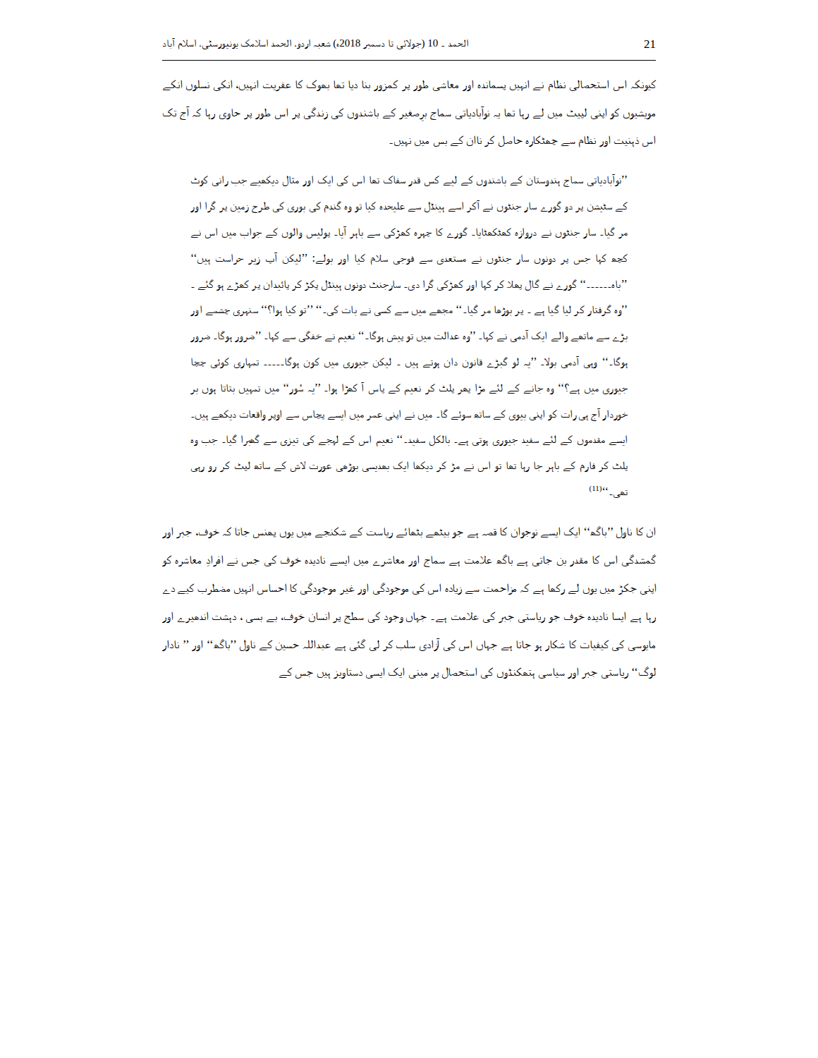21
الحمد ۔ 10 (جولائی تا دسمبر 2018ء) شعبہ اردو، الحمد اسلامک یونیورسٹی، اسلام آباد
کیونکہ اس استحصالی نظام نے انہیں پسماندہ اور معاشی طور پر کمزور بنا دیا تھا بھوک کا عفریت انہیں، انکی نسلوں انکے مویشیوں کو اپنی لپیٹ میں لے رہا تھا یہ نوآبادیاتی سماج برِصغیر کے باشندوں کی زندگی پر اس طور پر حاوی رہا کہ آج تک اس ذہنیت اور نظام سے چھٹکارہ حاصل کر ناان کے بس میں نہیں۔
’’نوآبادیاتی سماج ہندوستان کے باشندوں کے لیے کس قدر سفاک تھا اس کی ایک اور مثال دیکھیے جب رانی کوٹ کے سٹیشن پر دو گورے سار جنٹوں نے آکر اسے ہینڈل سے علیحدہ کیا تو وہ گندم کی بوری کی طرح زمین پر گرا اور مر گیا۔ سار جنٹوں نے دروازہ کھٹکھٹایا۔ گورے کا چہرہ کھڑکی سے باہر آیا۔ پولیس والوں کے جواب میں اس نے کچھ کہا جس پر دونوں سار جنٹوں نے مستعدی سے فوجی سلام کیا اور بولے: ’’لیکن آپ زیر حراست ہیں‘‘ ’’باہ۔۔۔۔۔۔‘‘ گورے نے گال پھلا کر کہا اور کھڑکی گرا دی۔ سارجنٹ دونوں ہینڈل پکڑ کر پائیدان پر کھڑے ہو گئے ۔ ’’وہ گرفتار کر لیا گیا ہے ۔ پر بوڑھا مر گیا۔‘‘ مجھے میں سے کسی نے بات کی۔‘‘ ’’تو کیا ہوا؟‘‘ سنہری چشمے اور بڑے سے ماتھے والے ایک آدمی نے کہا۔ ’’وہ عدالت میں تو پیش ہوگا۔‘‘ نعیم نے خفگی سے کہا۔ ’’ضرور ہوگا۔ ضرور ہوگا۔‘‘ وہی آدمی بولا۔ ’’یہ لو گبڑے قانون دان ہوتے ہیں ۔ لیکن جیوری میں کون ہوگا۔۔۔۔۔ تمہاری کوئی چچا جیوری میں ہے؟‘‘ وہ جانے کے لئے مڑا پھر پلٹ کر نعیم کے پاس آ کھڑا ہوا۔ ’’یہ سُور‘‘ میں تمہیں بتاتا ہوں بر خوردار آج ہی رات کو اپنی بیوی کے ساتھ سوئے گا۔ میں نے اپنی عمر میں ایسے پچاس سے اوپر واقعات دیکھے ہیں۔ ایسے مقدموں کے لئے سفید جیوری ہوتی ہے۔ بالکل سفید۔‘‘ نعیم اس کے لہجے کی تیزی سے گھبرا گیا۔ جب وہ پلٹ کر فارم کے باہر جا رہا تھا تو اس نے مڑ کر دیکھا ایک بھدیسی بوڑھی عورت لاش کے ساتھ لپٹ کر رو رہی تھی۔‘‘(11)
ان کا ناول ’’باگھ‘‘ ایک ایسے نوجوان کا قصہ ہے جو بیٹھے بٹھائے ریاست کے شکنجے میں یوں پھنس جاتا کہ خوف، جبر اور گمشدگی اس کا مقدر بن جاتی ہے باگھ علامت ہے سماج اور معاشرے میں ایسے نادیدہ خوف کی جس نے افرادِ معاشرہ کو اپنی جکڑ میں یوں لے رکھا ہے کہ مزاحمت سے زیادہ اس کی موجودگی اور غیر موجودگی کا احساس انہیں مضطرب کیے دے رہا ہے ایسا نادیدہ خوف جو ریاستی جبر کی علامت ہے۔ جہاں وجود کی سطح پر انسان خوف، بے بسی ، دہشت اندھیرے اور مایوسی کی کیفیات کا شکار ہو جاتا ہے جہاں اس کی آزادی سلب کر لی گئی ہے عبداللہ حسین کے ناول ’’باگھ‘‘ اور ’’ نادار لوگ‘‘ ریاستی جبر اور سیاسی ہتھکنڈوں کی استحصال پر مبنی ایک ایسی دستاویز ہیں جس کے